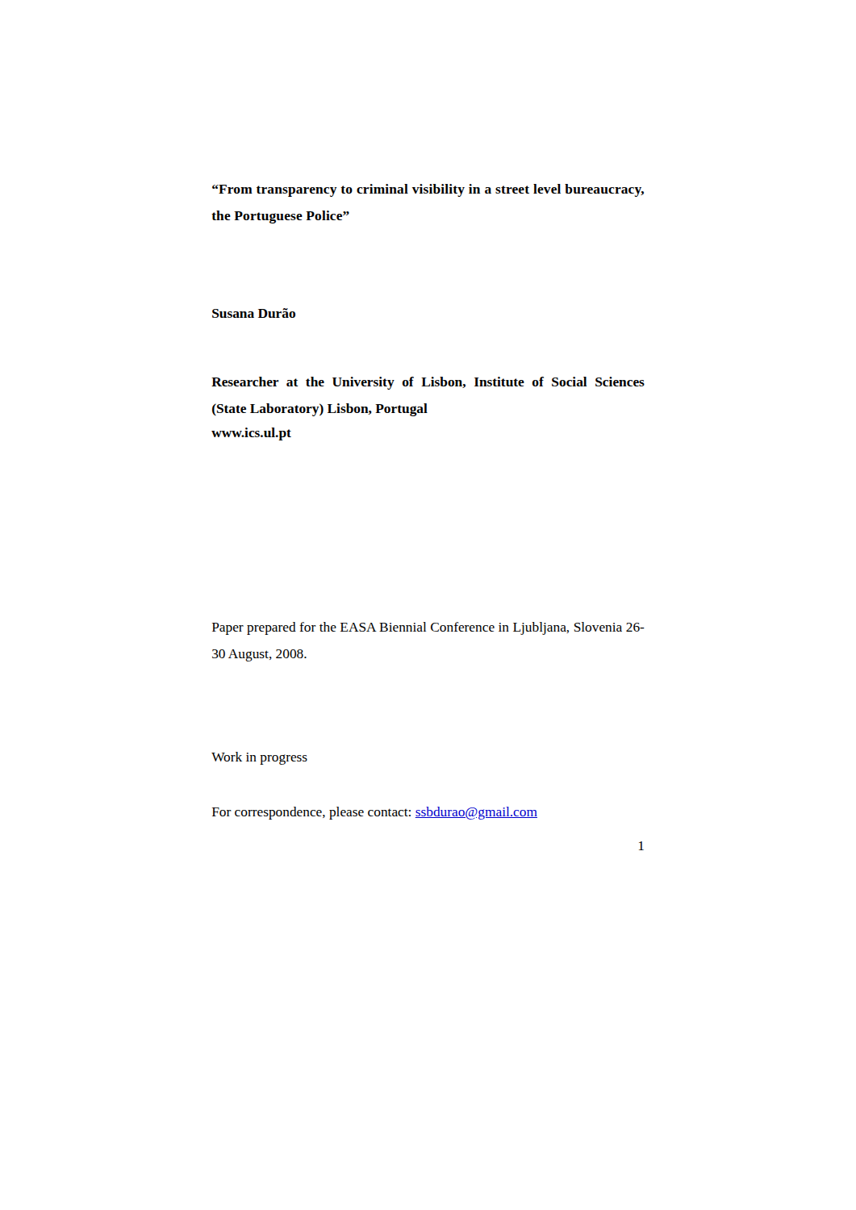“From transparency to criminal visibility in a street level bureaucracy, the Portuguese Police”
Susana Durão
Researcher at the University of Lisbon, Institute of Social Sciences (State Laboratory) Lisbon, Portugal
www.ics.ul.pt
Paper prepared for the EASA Biennial Conference in Ljubljana, Slovenia 26-30 August, 2008.
Work in progress
For correspondence, please contact: ssbdurao@gmail.com
1